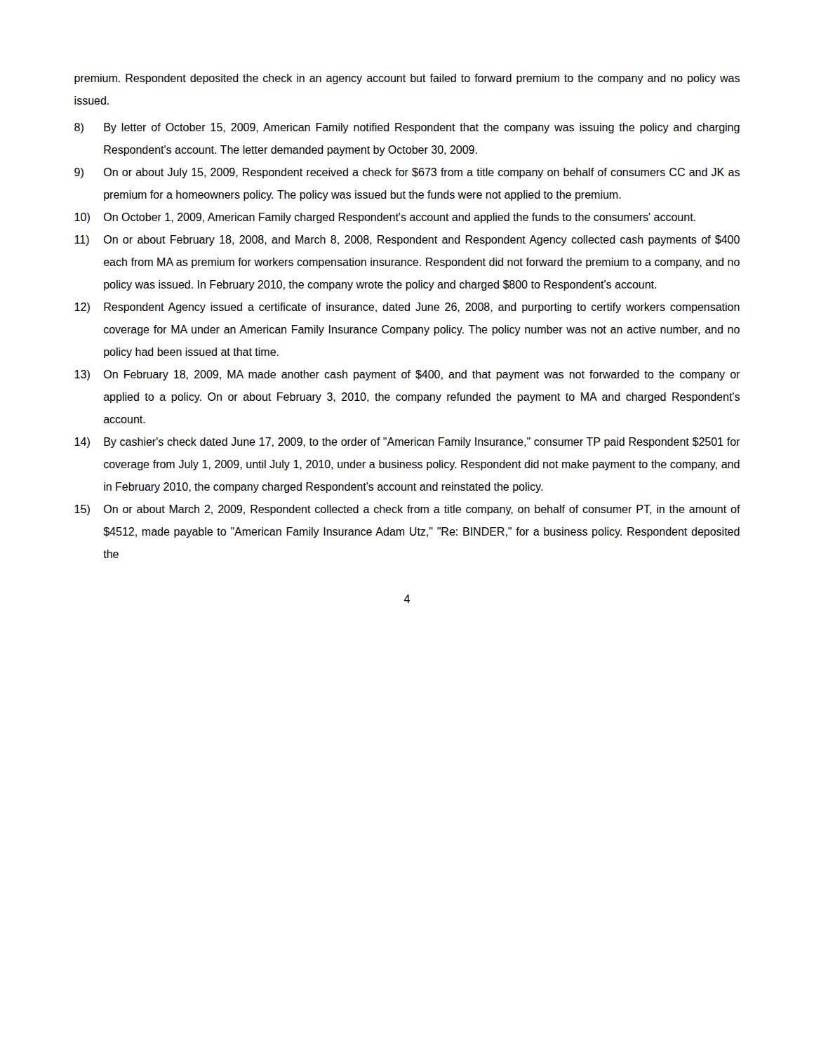premium. Respondent deposited the check in an agency account but failed to forward premium to the company and no policy was issued.
8)
By letter of October 15, 2009, American Family notified Respondent that the company was issuing the policy and charging Respondent's account. The letter demanded payment by October 30, 2009.
9)
On or about July 15, 2009, Respondent received a check for $673 from a title company on behalf of consumers CC and JK as premium for a homeowners policy. The policy was issued but the funds were not applied to the premium.
10)
On October 1, 2009, American Family charged Respondent's account and applied the funds to the consumers' account.
11)
On or about February 18, 2008, and March 8, 2008, Respondent and Respondent Agency collected cash payments of $400 each from MA as premium for workers compensation insurance. Respondent did not forward the premium to a company, and no policy was issued. In February 2010, the company wrote the policy and charged $800 to Respondent's account.
12)
Respondent Agency issued a certificate of insurance, dated June 26, 2008, and purporting to certify workers compensation coverage for MA under an American Family Insurance Company policy. The policy number was not an active number, and no policy had been issued at that time.
13)
On February 18, 2009, MA made another cash payment of $400, and that payment was not forwarded to the company or applied to a policy. On or about February 3, 2010, the company refunded the payment to MA and charged Respondent's account.
14)
By cashier's check dated June 17, 2009, to the order of "American Family Insurance," consumer TP paid Respondent $2501 for coverage from July 1, 2009, until July 1, 2010, under a business policy. Respondent did not make payment to the company, and in February 2010, the company charged Respondent's account and reinstated the policy.
15)
On or about March 2, 2009, Respondent collected a check from a title company, on behalf of consumer PT, in the amount of $4512, made payable to "American Family Insurance Adam Utz," "Re: BINDER," for a business policy. Respondent deposited the
4